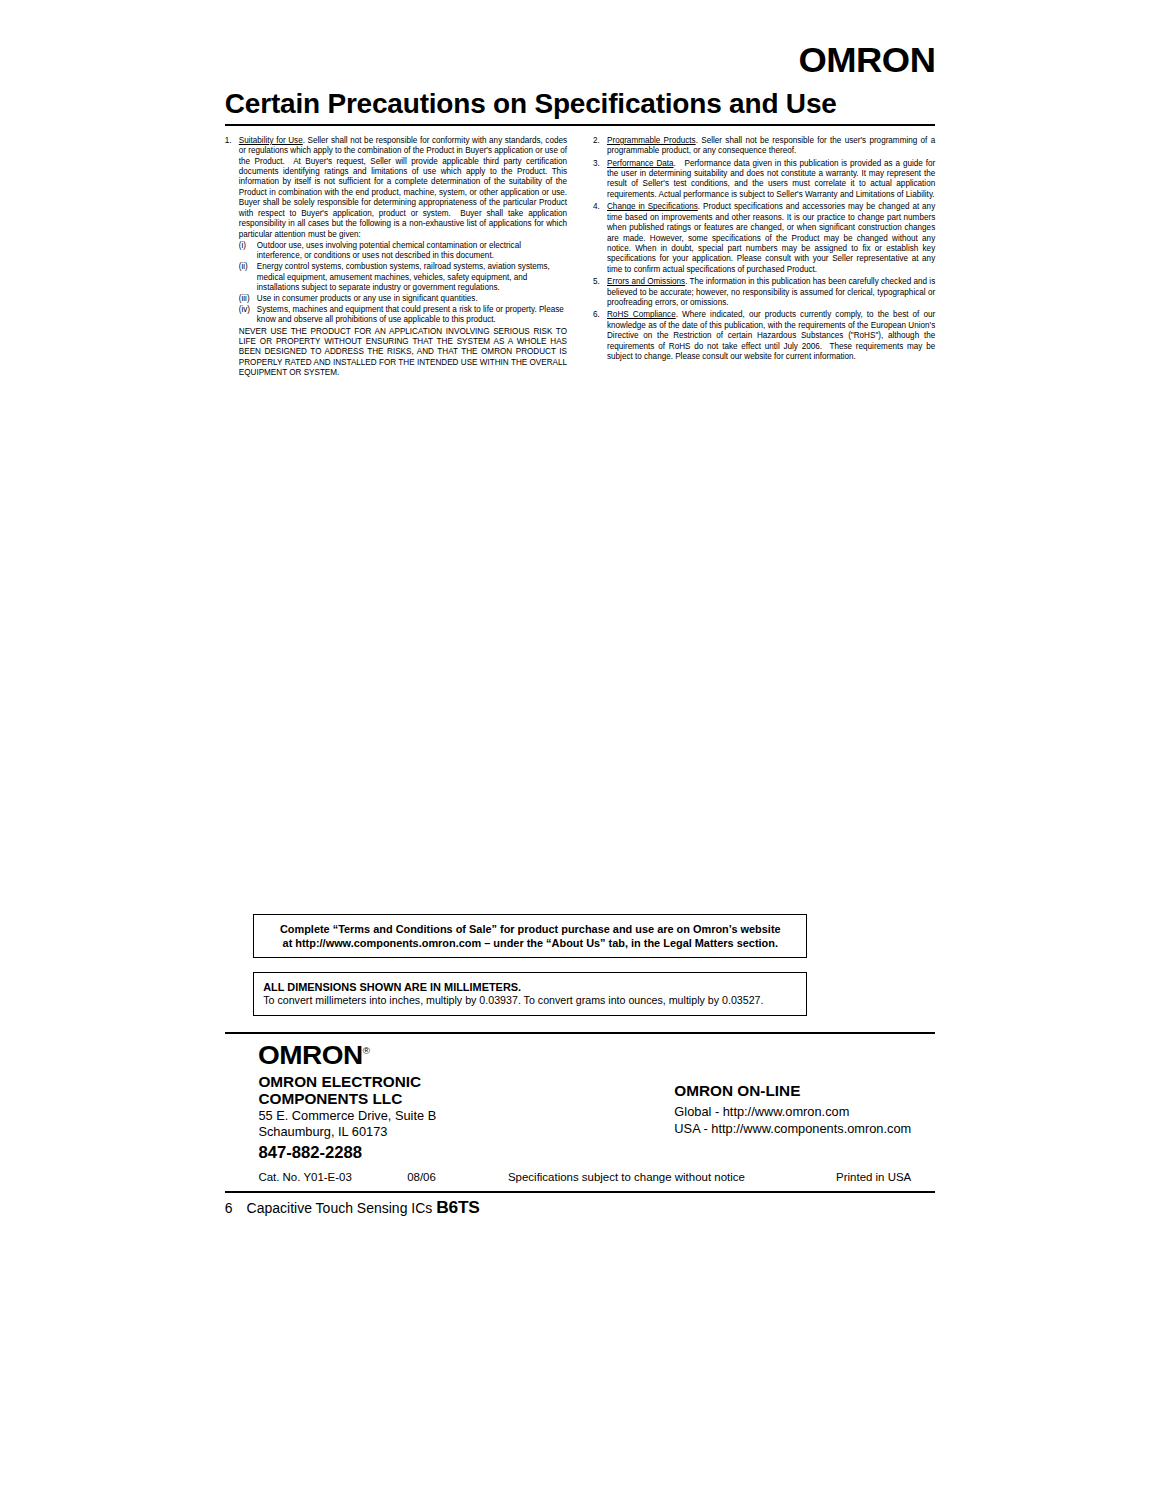OMRON
Certain Precautions on Specifications and Use
1. Suitability for Use. Seller shall not be responsible for conformity with any standards, codes or regulations which apply to the combination of the Product in Buyer's application or use of the Product. At Buyer's request, Seller will provide applicable third party certification documents identifying ratings and limitations of use which apply to the Product. This information by itself is not sufficient for a complete determination of the suitability of the Product in combination with the end product, machine, system, or other application or use. Buyer shall be solely responsible for determining appropriateness of the particular Product with respect to Buyer's application, product or system. Buyer shall take application responsibility in all cases but the following is a non-exhaustive list of applications for which particular attention must be given:
(i) Outdoor use, uses involving potential chemical contamination or electrical interference, or conditions or uses not described in this document.
(ii) Energy control systems, combustion systems, railroad systems, aviation systems, medical equipment, amusement machines, vehicles, safety equipment, and installations subject to separate industry or government regulations.
(iii) Use in consumer products or any use in significant quantities.
(iv) Systems, machines and equipment that could present a risk to life or property. Please know and observe all prohibitions of use applicable to this product.
NEVER USE THE PRODUCT FOR AN APPLICATION INVOLVING SERIOUS RISK TO LIFE OR PROPERTY WITHOUT ENSURING THAT THE SYSTEM AS A WHOLE HAS BEEN DESIGNED TO ADDRESS THE RISKS, AND THAT THE OMRON PRODUCT IS PROPERLY RATED AND INSTALLED FOR THE INTENDED USE WITHIN THE OVERALL EQUIPMENT OR SYSTEM.
2. Programmable Products. Seller shall not be responsible for the user's programming of a programmable product, or any consequence thereof.
3. Performance Data. Performance data given in this publication is provided as a guide for the user in determining suitability and does not constitute a warranty. It may represent the result of Seller's test conditions, and the users must correlate it to actual application requirements. Actual performance is subject to Seller's Warranty and Limitations of Liability.
4. Change in Specifications. Product specifications and accessories may be changed at any time based on improvements and other reasons. It is our practice to change part numbers when published ratings or features are changed, or when significant construction changes are made. However, some specifications of the Product may be changed without any notice. When in doubt, special part numbers may be assigned to fix or establish key specifications for your application. Please consult with your Seller representative at any time to confirm actual specifications of purchased Product.
5. Errors and Omissions. The information in this publication has been carefully checked and is believed to be accurate; however, no responsibility is assumed for clerical, typographical or proofreading errors, or omissions.
6. RoHS Compliance. Where indicated, our products currently comply, to the best of our knowledge as of the date of this publication, with the requirements of the European Union's Directive on the Restriction of certain Hazardous Substances ("RoHS"), although the requirements of RoHS do not take effect until July 2006. These requirements may be subject to change. Please consult our website for current information.
Complete “Terms and Conditions of Sale” for product purchase and use are on Omron’s website
at http://www.components.omron.com – under the “About Us” tab, in the Legal Matters section.
ALL DIMENSIONS SHOWN ARE IN MILLIMETERS.
To convert millimeters into inches, multiply by 0.03937. To convert grams into ounces, multiply by 0.03527.
OMRON®
OMRON ELECTRONIC
COMPONENTS LLC
55 E. Commerce Drive, Suite B
Schaumburg, IL 60173
847-882-2288
OMRON ON-LINE
Global - http://www.omron.com
USA - http://www.components.omron.com
Cat. No. Y01-E-03
08/06
Specifications subject to change without notice
Printed in USA
6 Capacitive Touch Sensing ICs B6TS